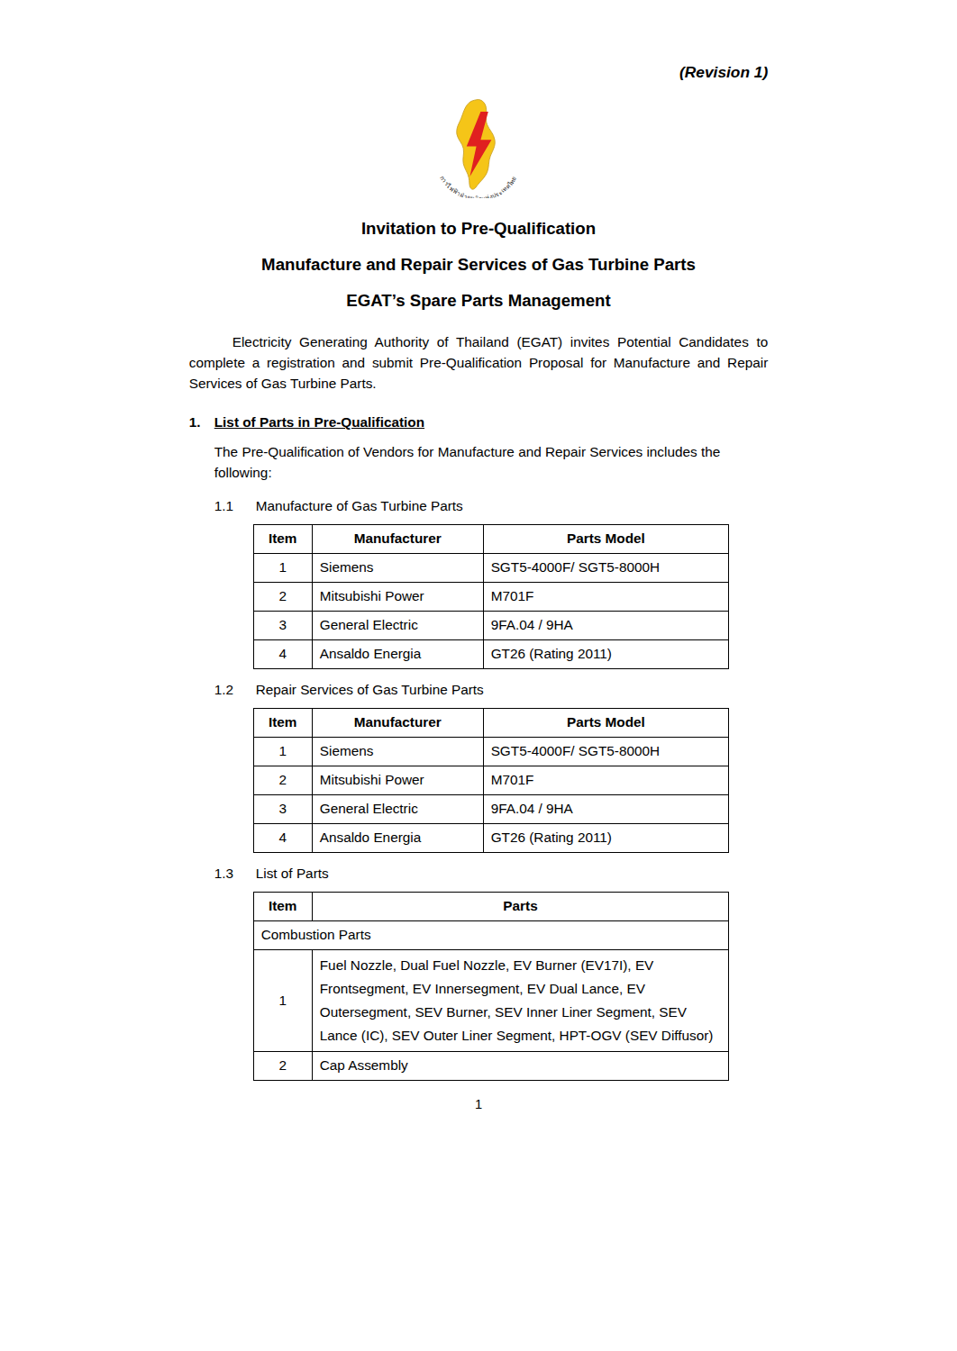(Revision 1)
การไฟฟ้าฝ่ายผลิตแห่งประเทศไทย
Invitation to Pre-Qualification
Manufacture and Repair Services of Gas Turbine Parts
EGAT’s Spare Parts Management
Electricity Generating Authority of Thailand (EGAT) invites Potential Candidates to complete a registration and submit Pre-Qualification Proposal for Manufacture and Repair Services of Gas Turbine Parts.
1. List of Parts in Pre-Qualification
The Pre-Qualification of Vendors for Manufacture and Repair Services includes the following:
1.1 Manufacture of Gas Turbine Parts
| Item | Manufacturer | Parts Model |
| --- | --- | --- |
| 1 | Siemens | SGT5-4000F/ SGT5-8000H |
| 2 | Mitsubishi Power | M701F |
| 3 | General Electric | 9FA.04 / 9HA |
| 4 | Ansaldo Energia | GT26 (Rating 2011) |
1.2 Repair Services of Gas Turbine Parts
| Item | Manufacturer | Parts Model |
| --- | --- | --- |
| 1 | Siemens | SGT5-4000F/ SGT5-8000H |
| 2 | Mitsubishi Power | M701F |
| 3 | General Electric | 9FA.04 / 9HA |
| 4 | Ansaldo Energia | GT26 (Rating 2011) |
1.3 List of Parts
| Item | Parts |
| --- | --- |
| Combustion Parts |
| 1 | Fuel Nozzle, Dual Fuel Nozzle, EV Burner (EV17I), EV Frontsegment, EV Innersegment, EV Dual Lance, EV Outersegment, SEV Burner, SEV Inner Liner Segment, SEV Lance (IC), SEV Outer Liner Segment, HPT-OGV (SEV Diffusor) |
| 2 | Cap Assembly |
1